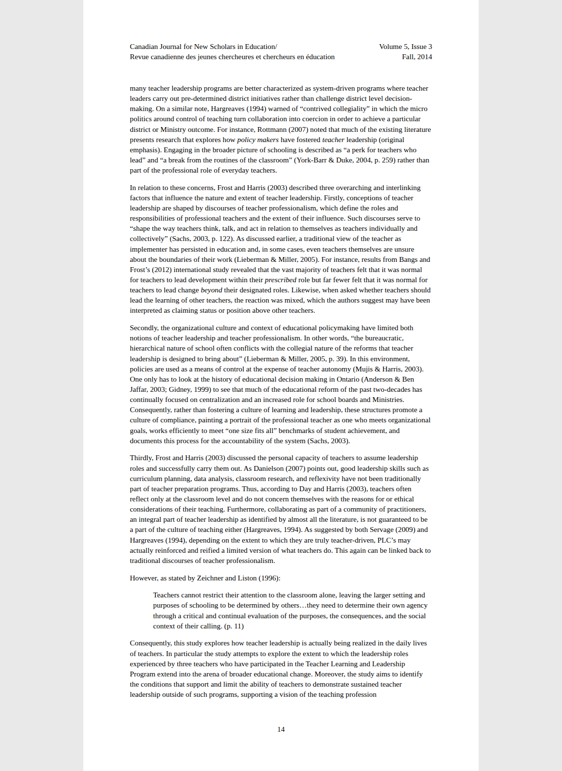| Canadian Journal for New Scholars in Education/ | Volume 5, Issue 3 |
| Revue canadienne des jeunes chercheures et chercheurs en éducation | Fall, 2014 |
many teacher leadership programs are better characterized as system-driven programs where teacher leaders carry out pre-determined district initiatives rather than challenge district level decision-making. On a similar note, Hargreaves (1994) warned of “contrived collegiality” in which the micro politics around control of teaching turn collaboration into coercion in order to achieve a particular district or Ministry outcome. For instance, Rottmann (2007) noted that much of the existing literature presents research that explores how policy makers have fostered teacher leadership (original emphasis). Engaging in the broader picture of schooling is described as “a perk for teachers who lead” and “a break from the routines of the classroom” (York-Barr & Duke, 2004, p. 259) rather than part of the professional role of everyday teachers.
In relation to these concerns, Frost and Harris (2003) described three overarching and interlinking factors that influence the nature and extent of teacher leadership. Firstly, conceptions of teacher leadership are shaped by discourses of teacher professionalism, which define the roles and responsibilities of professional teachers and the extent of their influence. Such discourses serve to “shape the way teachers think, talk, and act in relation to themselves as teachers individually and collectively” (Sachs, 2003, p. 122). As discussed earlier, a traditional view of the teacher as implementer has persisted in education and, in some cases, even teachers themselves are unsure about the boundaries of their work (Lieberman & Miller, 2005). For instance, results from Bangs and Frost’s (2012) international study revealed that the vast majority of teachers felt that it was normal for teachers to lead development within their prescribed role but far fewer felt that it was normal for teachers to lead change beyond their designated roles. Likewise, when asked whether teachers should lead the learning of other teachers, the reaction was mixed, which the authors suggest may have been interpreted as claiming status or position above other teachers.
Secondly, the organizational culture and context of educational policymaking have limited both notions of teacher leadership and teacher professionalism. In other words, “the bureaucratic, hierarchical nature of school often conflicts with the collegial nature of the reforms that teacher leadership is designed to bring about” (Lieberman & Miller, 2005, p. 39). In this environment, policies are used as a means of control at the expense of teacher autonomy (Mujis & Harris, 2003). One only has to look at the history of educational decision making in Ontario (Anderson & Ben Jaffar, 2003; Gidney, 1999) to see that much of the educational reform of the past two-decades has continually focused on centralization and an increased role for school boards and Ministries. Consequently, rather than fostering a culture of learning and leadership, these structures promote a culture of compliance, painting a portrait of the professional teacher as one who meets organizational goals, works efficiently to meet “one size fits all” benchmarks of student achievement, and documents this process for the accountability of the system (Sachs, 2003).
Thirdly, Frost and Harris (2003) discussed the personal capacity of teachers to assume leadership roles and successfully carry them out. As Danielson (2007) points out, good leadership skills such as curriculum planning, data analysis, classroom research, and reflexivity have not been traditionally part of teacher preparation programs. Thus, according to Day and Harris (2003), teachers often reflect only at the classroom level and do not concern themselves with the reasons for or ethical considerations of their teaching. Furthermore, collaborating as part of a community of practitioners, an integral part of teacher leadership as identified by almost all the literature, is not guaranteed to be a part of the culture of teaching either (Hargreaves, 1994). As suggested by both Servage (2009) and Hargreaves (1994), depending on the extent to which they are truly teacher-driven, PLC’s may actually reinforced and reified a limited version of what teachers do. This again can be linked back to traditional discourses of teacher professionalism.
However, as stated by Zeichner and Liston (1996):
Teachers cannot restrict their attention to the classroom alone, leaving the larger setting and purposes of schooling to be determined by others…they need to determine their own agency through a critical and continual evaluation of the purposes, the consequences, and the social context of their calling. (p. 11)
Consequently, this study explores how teacher leadership is actually being realized in the daily lives of teachers. In particular the study attempts to explore the extent to which the leadership roles experienced by three teachers who have participated in the Teacher Learning and Leadership Program extend into the arena of broader educational change. Moreover, the study aims to identify the conditions that support and limit the ability of teachers to demonstrate sustained teacher leadership outside of such programs, supporting a vision of the teaching profession
14